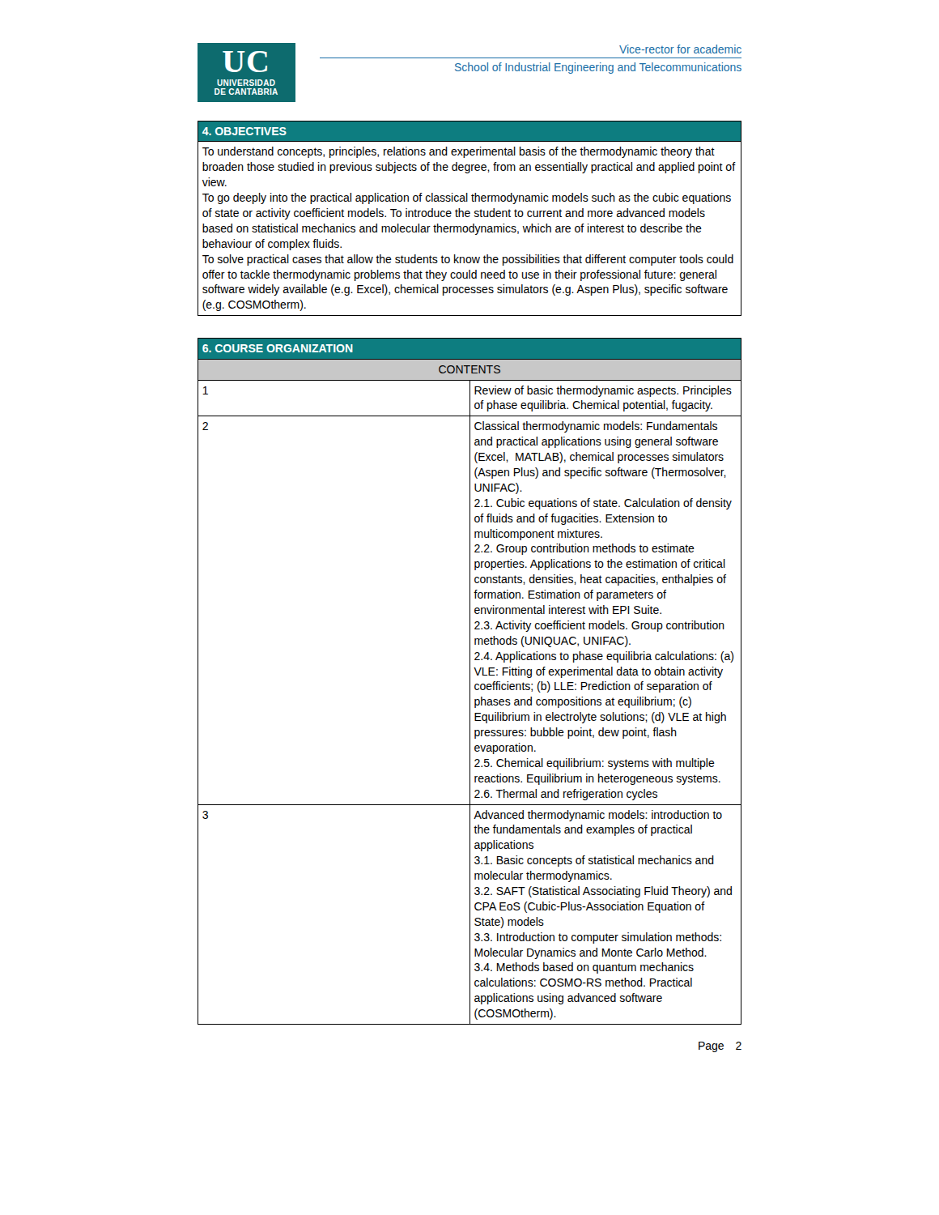UC
UNIVERSIDAD
DE CANTABRIA
Vice-rector for academic
School of Industrial Engineering and Telecommunications
| 4. OBJECTIVES |
| To understand concepts, principles, relations and experimental basis of the thermodynamic theory that broaden those studied in previous subjects of the degree, from an essentially practical and applied point of view. To go deeply into the practical application of classical thermodynamic models such as the cubic equations of state or activity coefficient models. To introduce the student to current and more advanced models based on statistical mechanics and molecular thermodynamics, which are of interest to describe the behaviour of complex fluids. To solve practical cases that allow the students to know the possibilities that different computer tools could offer to tackle thermodynamic problems that they could need to use in their professional future: general software widely available (e.g. Excel), chemical processes simulators (e.g. Aspen Plus), specific software (e.g. COSMOtherm). |
| 6. COURSE ORGANIZATION |
| CONTENTS |
| 1 | Review of basic thermodynamic aspects. Principles of phase equilibria. Chemical potential, fugacity. |
| 2 | Classical thermodynamic models: Fundamentals and practical applications using general software (Excel, MATLAB), chemical processes simulators (Aspen Plus) and specific software (Thermosolver, UNIFAC). 2.1. Cubic equations of state. Calculation of density of fluids and of fugacities. Extension to multicomponent mixtures. 2.2. Group contribution methods to estimate properties. Applications to the estimation of critical constants, densities, heat capacities, enthalpies of formation. Estimation of parameters of environmental interest with EPI Suite. 2.3. Activity coefficient models. Group contribution methods (UNIQUAC, UNIFAC). 2.4. Applications to phase equilibria calculations: (a) VLE: Fitting of experimental data to obtain activity coefficients; (b) LLE: Prediction of separation of phases and compositions at equilibrium; (c) Equilibrium in electrolyte solutions; (d) VLE at high pressures: bubble point, dew point, flash evaporation. 2.5. Chemical equilibrium: systems with multiple reactions. Equilibrium in heterogeneous systems. 2.6. Thermal and refrigeration cycles |
| 3 | Advanced thermodynamic models: introduction to the fundamentals and examples of practical applications 3.1. Basic concepts of statistical mechanics and molecular thermodynamics. 3.2. SAFT (Statistical Associating Fluid Theory) and CPA EoS (Cubic-Plus-Association Equation of State) models 3.3. Introduction to computer simulation methods: Molecular Dynamics and Monte Carlo Method. 3.4. Methods based on quantum mechanics calculations: COSMO-RS method. Practical applications using advanced software (COSMOtherm). |
Page 2